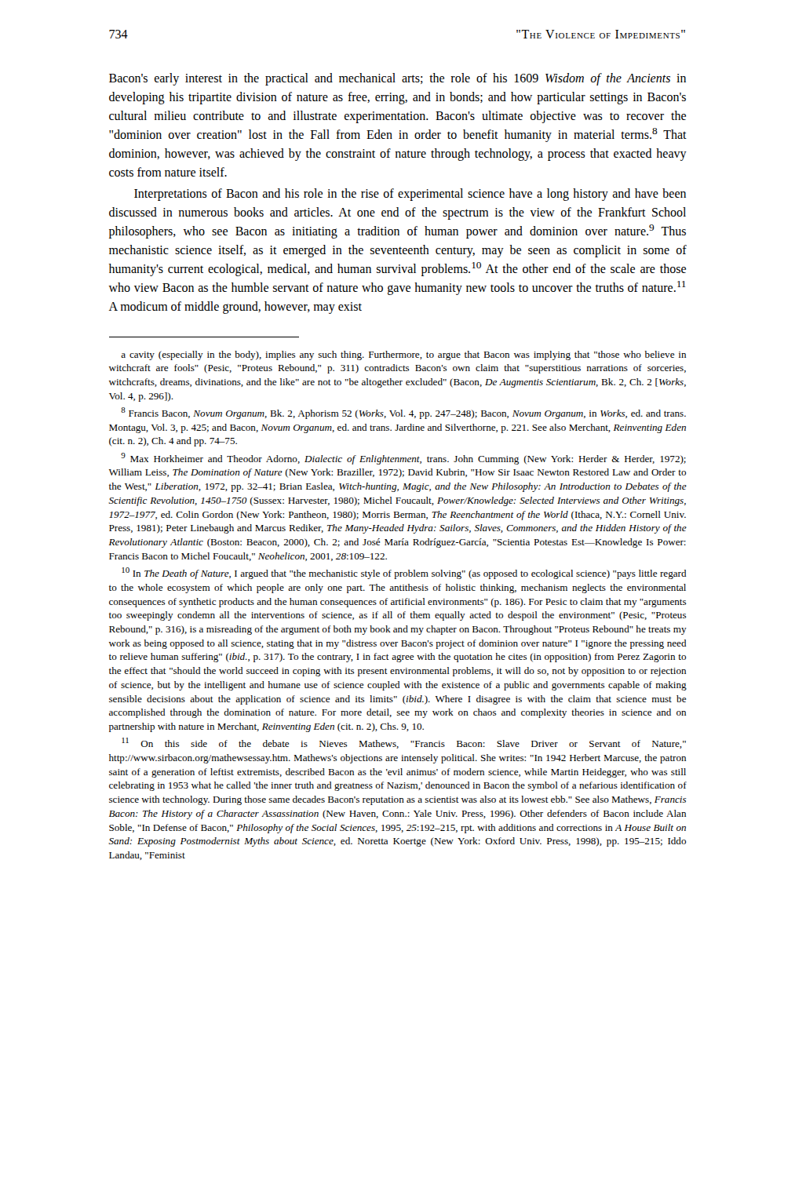734 "The Violence of Impediments"
Bacon's early interest in the practical and mechanical arts; the role of his 1609 Wisdom of the Ancients in developing his tripartite division of nature as free, erring, and in bonds; and how particular settings in Bacon's cultural milieu contribute to and illustrate experimentation. Bacon's ultimate objective was to recover the "dominion over creation" lost in the Fall from Eden in order to benefit humanity in material terms.8 That dominion, however, was achieved by the constraint of nature through technology, a process that exacted heavy costs from nature itself.
Interpretations of Bacon and his role in the rise of experimental science have a long history and have been discussed in numerous books and articles. At one end of the spectrum is the view of the Frankfurt School philosophers, who see Bacon as initiating a tradition of human power and dominion over nature.9 Thus mechanistic science itself, as it emerged in the seventeenth century, may be seen as complicit in some of humanity's current ecological, medical, and human survival problems.10 At the other end of the scale are those who view Bacon as the humble servant of nature who gave humanity new tools to uncover the truths of nature.11 A modicum of middle ground, however, may exist
a cavity (especially in the body), implies any such thing. Furthermore, to argue that Bacon was implying that "those who believe in witchcraft are fools" (Pesic, "Proteus Rebound," p. 311) contradicts Bacon's own claim that "superstitious narrations of sorceries, witchcrafts, dreams, divinations, and the like" are not to "be altogether excluded" (Bacon, De Augmentis Scientiarum, Bk. 2, Ch. 2 [Works, Vol. 4, p. 296]).
8 Francis Bacon, Novum Organum, Bk. 2, Aphorism 52 (Works, Vol. 4, pp. 247–248); Bacon, Novum Organum, in Works, ed. and trans. Montagu, Vol. 3, p. 425; and Bacon, Novum Organum, ed. and trans. Jardine and Silverthorne, p. 221. See also Merchant, Reinventing Eden (cit. n. 2), Ch. 4 and pp. 74–75.
9 Max Horkheimer and Theodor Adorno, Dialectic of Enlightenment, trans. John Cumming (New York: Herder & Herder, 1972); William Leiss, The Domination of Nature (New York: Braziller, 1972); David Kubrin, "How Sir Isaac Newton Restored Law and Order to the West," Liberation, 1972, pp. 32–41; Brian Easlea, Witch-hunting, Magic, and the New Philosophy: An Introduction to Debates of the Scientific Revolution, 1450–1750 (Sussex: Harvester, 1980); Michel Foucault, Power/Knowledge: Selected Interviews and Other Writings, 1972–1977, ed. Colin Gordon (New York: Pantheon, 1980); Morris Berman, The Reenchantment of the World (Ithaca, N.Y.: Cornell Univ. Press, 1981); Peter Linebaugh and Marcus Rediker, The Many-Headed Hydra: Sailors, Slaves, Commoners, and the Hidden History of the Revolutionary Atlantic (Boston: Beacon, 2000), Ch. 2; and José María Rodríguez-García, "Scientia Potestas Est—Knowledge Is Power: Francis Bacon to Michel Foucault," Neohelicon, 2001, 28:109–122.
10 In The Death of Nature, I argued that "the mechanistic style of problem solving" (as opposed to ecological science) "pays little regard to the whole ecosystem of which people are only one part. The antithesis of holistic thinking, mechanism neglects the environmental consequences of synthetic products and the human consequences of artificial environments" (p. 186). For Pesic to claim that my "arguments too sweepingly condemn all the interventions of science, as if all of them equally acted to despoil the environment" (Pesic, "Proteus Rebound," p. 316), is a misreading of the argument of both my book and my chapter on Bacon. Throughout "Proteus Rebound" he treats my work as being opposed to all science, stating that in my "distress over Bacon's project of dominion over nature" I "ignore the pressing need to relieve human suffering" (ibid., p. 317). To the contrary, I in fact agree with the quotation he cites (in opposition) from Perez Zagorin to the effect that "should the world succeed in coping with its present environmental problems, it will do so, not by opposition to or rejection of science, but by the intelligent and humane use of science coupled with the existence of a public and governments capable of making sensible decisions about the application of science and its limits" (ibid.). Where I disagree is with the claim that science must be accomplished through the domination of nature. For more detail, see my work on chaos and complexity theories in science and on partnership with nature in Merchant, Reinventing Eden (cit. n. 2), Chs. 9, 10.
11 On this side of the debate is Nieves Mathews, "Francis Bacon: Slave Driver or Servant of Nature," http://www.sirbacon.org/mathewsessay.htm. Mathews's objections are intensely political. She writes: "In 1942 Herbert Marcuse, the patron saint of a generation of leftist extremists, described Bacon as the 'evil animus' of modern science, while Martin Heidegger, who was still celebrating in 1953 what he called 'the inner truth and greatness of Nazism,' denounced in Bacon the symbol of a nefarious identification of science with technology. During those same decades Bacon's reputation as a scientist was also at its lowest ebb." See also Mathews, Francis Bacon: The History of a Character Assassination (New Haven, Conn.: Yale Univ. Press, 1996). Other defenders of Bacon include Alan Soble, "In Defense of Bacon," Philosophy of the Social Sciences, 1995, 25:192–215, rpt. with additions and corrections in A House Built on Sand: Exposing Postmodernist Myths about Science, ed. Noretta Koertge (New York: Oxford Univ. Press, 1998), pp. 195–215; Iddo Landau, "Feminist